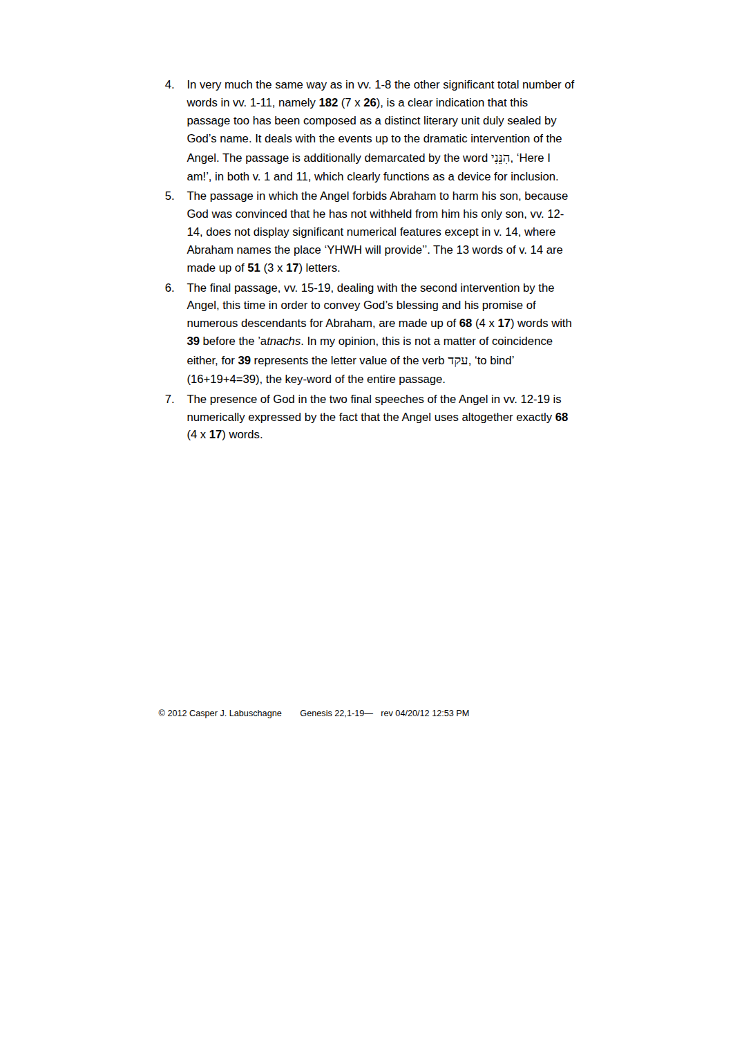4. In very much the same way as in vv. 1-8 the other significant total number of words in vv. 1-11, namely 182 (7 x 26), is a clear indication that this passage too has been composed as a distinct literary unit duly sealed by God’s name. It deals with the events up to the dramatic intervention of the Angel. The passage is additionally demarcated by the word הִנֵּנִי, ‘Here I am!’, in both v. 1 and 11, which clearly functions as a device for inclusion.
5. The passage in which the Angel forbids Abraham to harm his son, because God was convinced that he has not withheld from him his only son, vv. 12-14, does not display significant numerical features except in v. 14, where Abraham names the place ‘YHWH will provide’’. The 13 words of v. 14 are made up of 51 (3 x 17) letters.
6. The final passage, vv. 15-19, dealing with the second intervention by the Angel, this time in order to convey God’s blessing and his promise of numerous descendants for Abraham, are made up of 68 (4 x 17) words with 39 before the ’atnachs. In my opinion, this is not a matter of coincidence either, for 39 represents the letter value of the verb עקד, ‘to bind’ (16+19+4=39), the key-word of the entire passage.
7. The presence of God in the two final speeches of the Angel in vv. 12-19 is numerically expressed by the fact that the Angel uses altogether exactly 68 (4 x 17) words.
© 2012 Casper J. Labuschagne Genesis 22,1-19— rev 04/20/12 12:53 PM